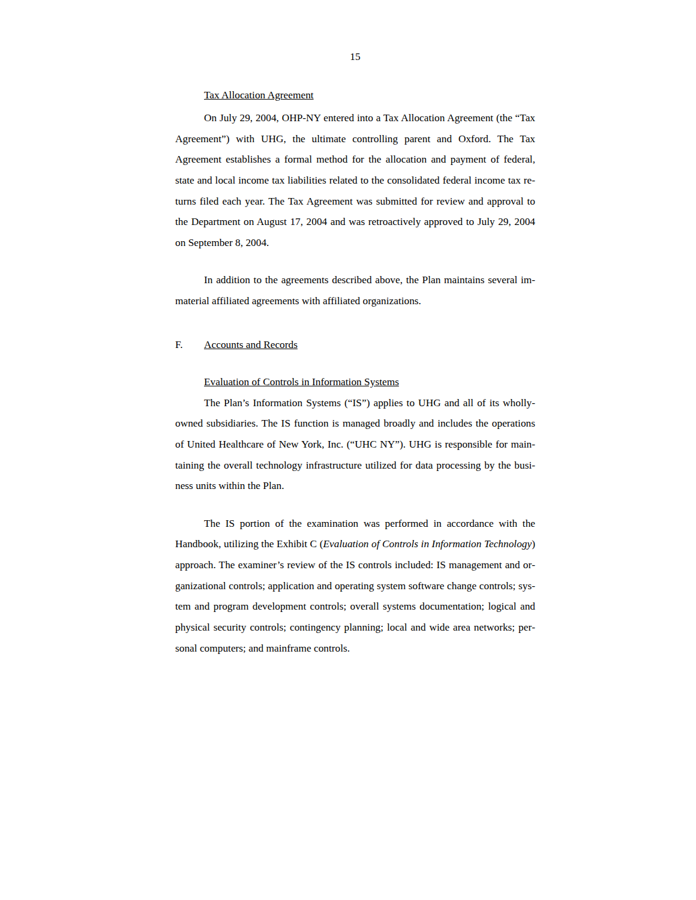15
Tax Allocation Agreement
On July 29, 2004, OHP-NY entered into a Tax Allocation Agreement (the “Tax Agreement”) with UHG, the ultimate controlling parent and Oxford. The Tax Agreement establishes a formal method for the allocation and payment of federal, state and local income tax liabilities related to the consolidated federal income tax returns filed each year. The Tax Agreement was submitted for review and approval to the Department on August 17, 2004 and was retroactively approved to July 29, 2004 on September 8, 2004.
In addition to the agreements described above, the Plan maintains several immaterial affiliated agreements with affiliated organizations.
F. Accounts and Records
Evaluation of Controls in Information Systems
The Plan’s Information Systems (“IS”) applies to UHG and all of its wholly-owned subsidiaries. The IS function is managed broadly and includes the operations of United Healthcare of New York, Inc. (“UHC NY”). UHG is responsible for maintaining the overall technology infrastructure utilized for data processing by the business units within the Plan.
The IS portion of the examination was performed in accordance with the Handbook, utilizing the Exhibit C (Evaluation of Controls in Information Technology) approach. The examiner’s review of the IS controls included: IS management and organizational controls; application and operating system software change controls; system and program development controls; overall systems documentation; logical and physical security controls; contingency planning; local and wide area networks; personal computers; and mainframe controls.